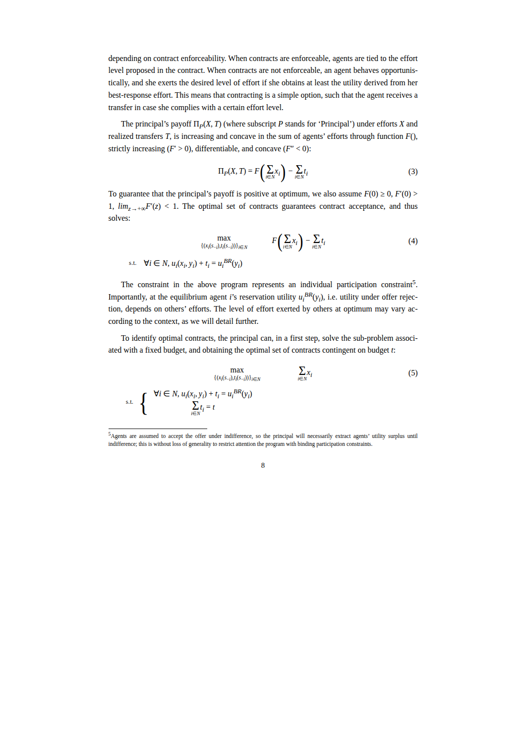depending on contract enforceability. When contracts are enforceable, agents are tied to the effort level proposed in the contract. When contracts are not enforceable, an agent behaves opportunistically, and she exerts the desired level of effort if she obtains at least the utility derived from her best-response effort. This means that contracting is a simple option, such that the agent receives a transfer in case she complies with a certain effort level.
The principal’s payoff ΠP(X, T) (where subscript P stands for ‘Principal’) under efforts X and realized transfers T, is increasing and concave in the sum of agents’ efforts through function F(), strictly increasing (F′ > 0), differentiable, and concave (F″ < 0):
ΠP(X, T) = F(Σi∈N xi) − Σi∈N ti (3)
To guarantee that the principal’s payoff is positive at optimum, we also assume F(0) ≥ 0, F′(0) > 1, limz→+∞F′(z) < 1. The optimal set of contracts guarantees contract acceptance, and thus solves:
max {(xi(s−i),ti(s−i))}i∈N F(Σi∈N xi) − Σi∈N ti (4)
s.t. ∀i ∈ N, ui(xi, yi) + ti = uiBR(yi)
The constraint in the above program represents an individual participation constraint5. Importantly, at the equilibrium agent i’s reservation utility uiBR(yi), i.e. utility under offer rejection, depends on others’ efforts. The level of effort exerted by others at optimum may vary according to the context, as we will detail further.
To identify optimal contracts, the principal can, in a first step, solve the sub-problem associated with a fixed budget, and obtaining the optimal set of contracts contingent on budget t:
max {(xi(s−i),ti(s−i))}i∈N Σi∈N xi (5)
s.t. { ∀i ∈ N, ui(xi, yi) + ti = uiBR(yi) Σi∈N ti = t
5Agents are assumed to accept the offer under indifference, so the principal will necessarily extract agents’ utility surplus until indifference; this is without loss of generality to restrict attention the program with binding participation constraints.
8